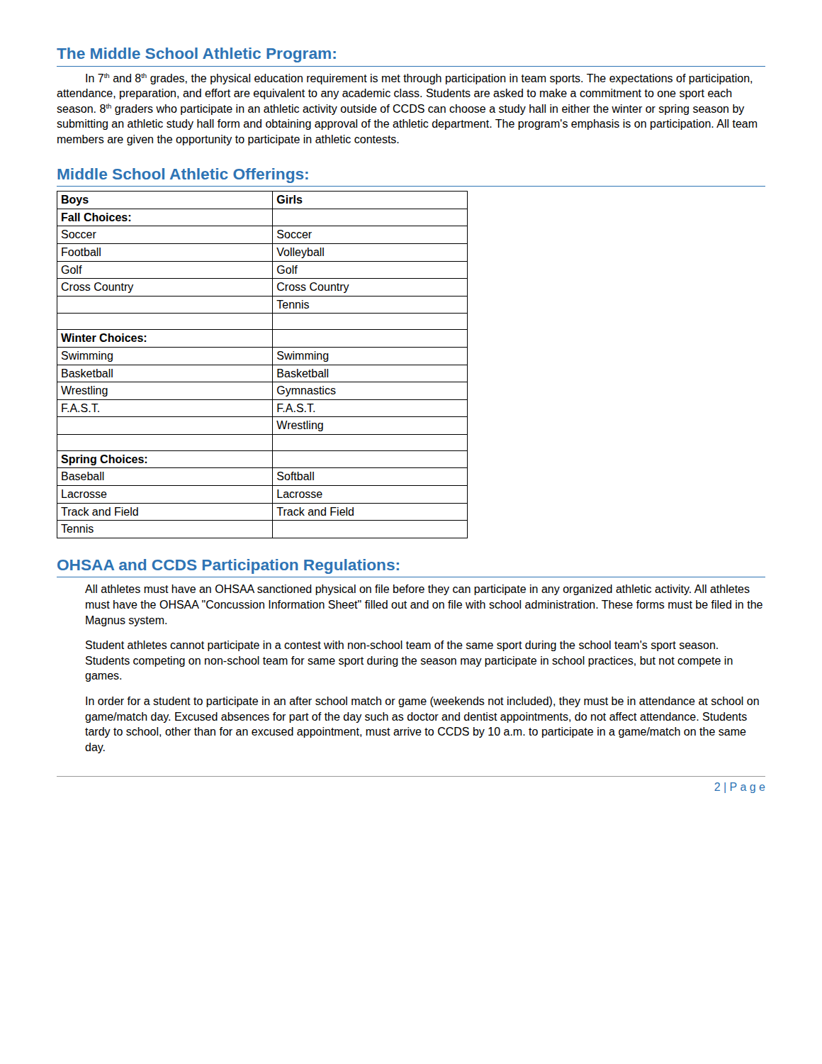The Middle School Athletic Program:
In 7th and 8th grades, the physical education requirement is met through participation in team sports. The expectations of participation, attendance, preparation, and effort are equivalent to any academic class. Students are asked to make a commitment to one sport each season. 8th graders who participate in an athletic activity outside of CCDS can choose a study hall in either the winter or spring season by submitting an athletic study hall form and obtaining approval of the athletic department. The program's emphasis is on participation. All team members are given the opportunity to participate in athletic contests.
Middle School Athletic Offerings:
| Boys | Girls |
| --- | --- |
| Fall Choices: | |
| Soccer | Soccer |
| Football | Volleyball |
| Golf | Golf |
| Cross Country | Cross Country |
| | Tennis |
| Winter Choices: | |
| Swimming | Swimming |
| Basketball | Basketball |
| Wrestling | Gymnastics |
| F.A.S.T. | F.A.S.T. |
| | Wrestling |
| Spring Choices: | |
| Baseball | Softball |
| Lacrosse | Lacrosse |
| Track and Field | Track and Field |
| Tennis | |
OHSAA and CCDS Participation Regulations:
All athletes must have an OHSAA sanctioned physical on file before they can participate in any organized athletic activity. All athletes must have the OHSAA "Concussion Information Sheet" filled out and on file with school administration. These forms must be filed in the Magnus system.
Student athletes cannot participate in a contest with non-school team of the same sport during the school team's sport season. Students competing on non-school team for same sport during the season may participate in school practices, but not compete in games.
In order for a student to participate in an after school match or game (weekends not included), they must be in attendance at school on game/match day. Excused absences for part of the day such as doctor and dentist appointments, do not affect attendance. Students tardy to school, other than for an excused appointment, must arrive to CCDS by 10 a.m. to participate in a game/match on the same day.
2 | P a g e